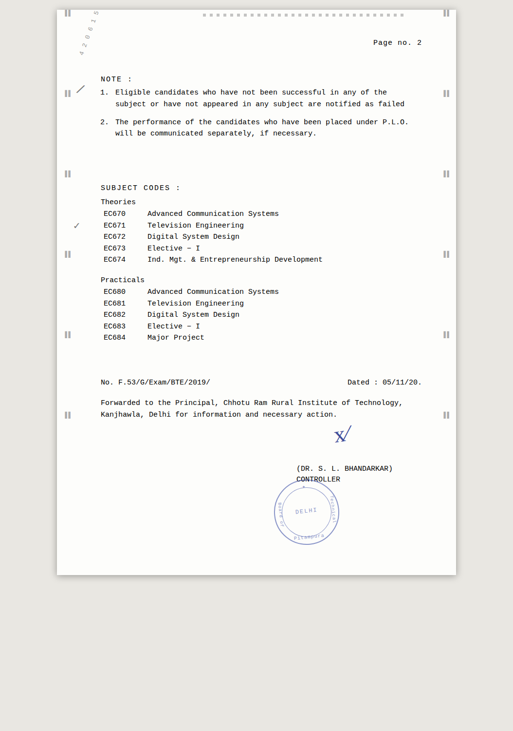4 2 0 6 1 5
/
✓
▮▮ ▮▮ ▮▮ ▮▮ ▮▮ ▮▮
▮▮ ▮▮ ▮▮ ▮▮ ▮▮ ▮▮
Page no. 2
NOTE :
Eligible candidates who have not been successful in any of the subject or have not appeared in any subject are notified as failed
The performance of the candidates who have been placed under P.L.O. will be communicated separately, if necessary.
SUBJECT CODES :
Theories
| EC670 | Advanced Communication Systems |
| EC671 | Television Engineering |
| EC672 | Digital System Design |
| EC673 | Elective − I |
| EC674 | Ind. Mgt. & Entrepreneurship Development |
Practicals
| EC680 | Advanced Communication Systems |
| EC681 | Television Engineering |
| EC682 | Digital System Design |
| EC683 | Elective − I |
| EC684 | Major Project |
No. F.53/G/Exam/BTE/2019/
Dated : 05/11/20.
Forwarded to the Principal, Chhotu Ram Rural Institute of Technology, Kanjhawla, Delhi for information and necessary action.
x⁄
(DR. S. L. BHANDARKAR)
CONTROLLER
★
DELHI
Pitampura
Board of
Technical